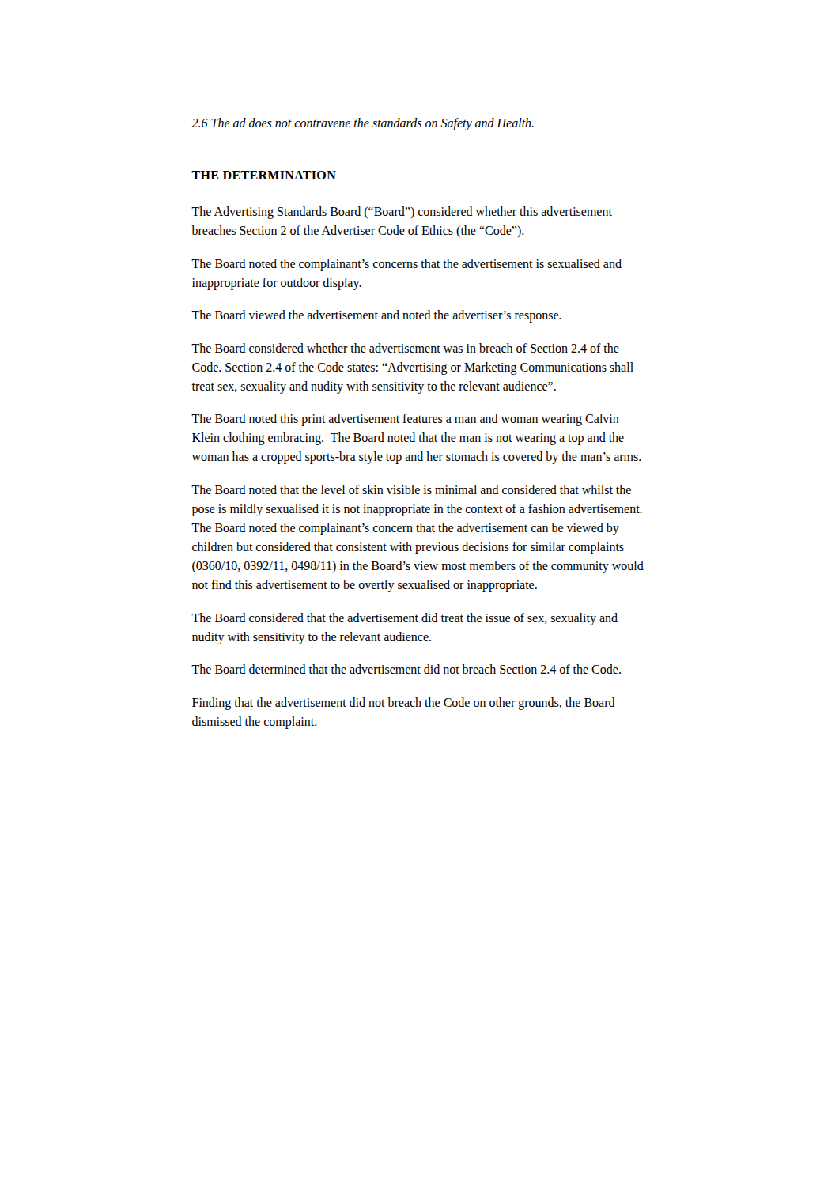2.6 The ad does not contravene the standards on Safety and Health.
The Determination
The Advertising Standards Board (“Board”) considered whether this advertisement breaches Section 2 of the Advertiser Code of Ethics (the “Code”).
The Board noted the complainant’s concerns that the advertisement is sexualised and inappropriate for outdoor display.
The Board viewed the advertisement and noted the advertiser’s response.
The Board considered whether the advertisement was in breach of Section 2.4 of the Code. Section 2.4 of the Code states: “Advertising or Marketing Communications shall treat sex, sexuality and nudity with sensitivity to the relevant audience”.
The Board noted this print advertisement features a man and woman wearing Calvin Klein clothing embracing. The Board noted that the man is not wearing a top and the woman has a cropped sports-bra style top and her stomach is covered by the man’s arms.
The Board noted that the level of skin visible is minimal and considered that whilst the pose is mildly sexualised it is not inappropriate in the context of a fashion advertisement. The Board noted the complainant’s concern that the advertisement can be viewed by children but considered that consistent with previous decisions for similar complaints (0360/10, 0392/11, 0498/11) in the Board’s view most members of the community would not find this advertisement to be overtly sexualised or inappropriate.
The Board considered that the advertisement did treat the issue of sex, sexuality and nudity with sensitivity to the relevant audience.
The Board determined that the advertisement did not breach Section 2.4 of the Code.
Finding that the advertisement did not breach the Code on other grounds, the Board dismissed the complaint.